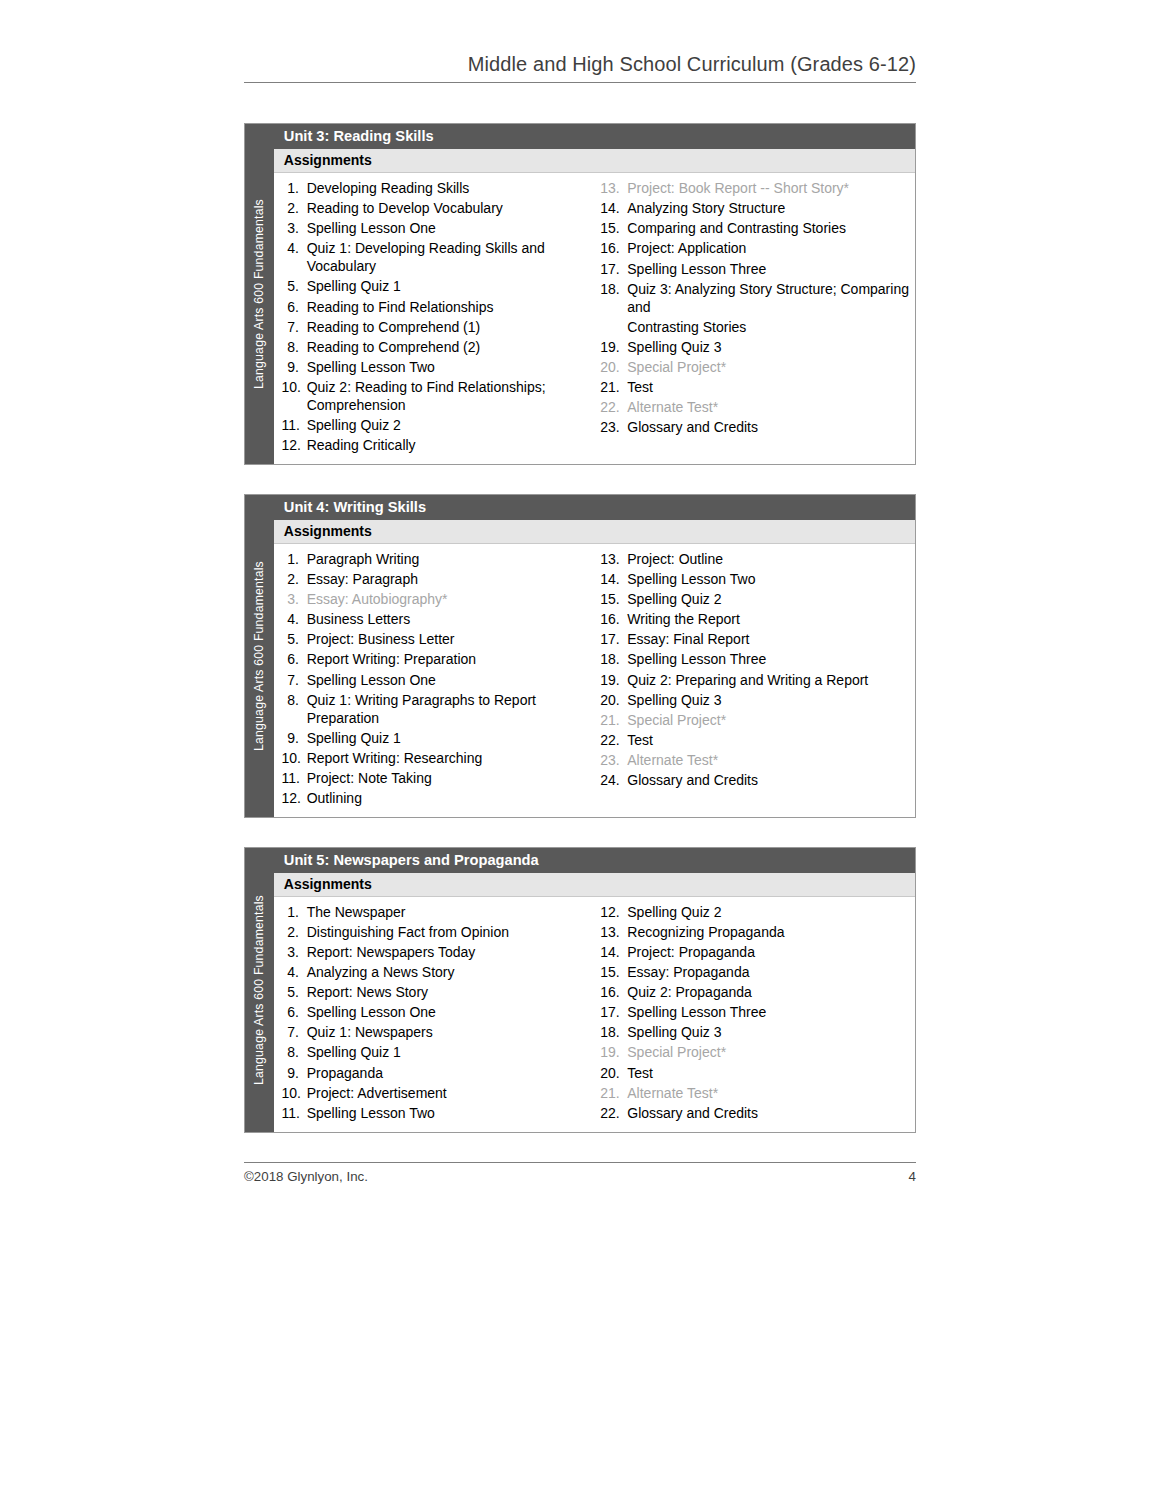Middle and High School Curriculum (Grades 6-12)
Language Arts 600 Fundamentals
Unit 3: Reading Skills
Assignments
1. Developing Reading Skills
2. Reading to Develop Vocabulary
3. Spelling Lesson One
4. Quiz 1: Developing Reading Skills and Vocabulary
5. Spelling Quiz 1
6. Reading to Find Relationships
7. Reading to Comprehend (1)
8. Reading to Comprehend (2)
9. Spelling Lesson Two
10. Quiz 2: Reading to Find Relationships; Comprehension
11. Spelling Quiz 2
12. Reading Critically
13. Project: Book Report -- Short Story*
14. Analyzing Story Structure
15. Comparing and Contrasting Stories
16. Project: Application
17. Spelling Lesson Three
18. Quiz 3: Analyzing Story Structure; Comparing and
Contrasting Stories
19. Spelling Quiz 3
20. Special Project*
21. Test
22. Alternate Test*
23. Glossary and Credits
Language Arts 600 Fundamentals
Unit 4: Writing Skills
Assignments
1. Paragraph Writing
2. Essay: Paragraph
3. Essay: Autobiography*
4. Business Letters
5. Project: Business Letter
6. Report Writing: Preparation
7. Spelling Lesson One
8. Quiz 1: Writing Paragraphs to Report Preparation
9. Spelling Quiz 1
10. Report Writing: Researching
11. Project: Note Taking
12. Outlining
13. Project: Outline
14. Spelling Lesson Two
15. Spelling Quiz 2
16. Writing the Report
17. Essay: Final Report
18. Spelling Lesson Three
19. Quiz 2: Preparing and Writing a Report
20. Spelling Quiz 3
21. Special Project*
22. Test
23. Alternate Test*
24. Glossary and Credits
Language Arts 600 Fundamentals
Unit 5: Newspapers and Propaganda
Assignments
1. The Newspaper
2. Distinguishing Fact from Opinion
3. Report: Newspapers Today
4. Analyzing a News Story
5. Report: News Story
6. Spelling Lesson One
7. Quiz 1: Newspapers
8. Spelling Quiz 1
9. Propaganda
10. Project: Advertisement
11. Spelling Lesson Two
12. Spelling Quiz 2
13. Recognizing Propaganda
14. Project: Propaganda
15. Essay: Propaganda
16. Quiz 2: Propaganda
17. Spelling Lesson Three
18. Spelling Quiz 3
19. Special Project*
20. Test
21. Alternate Test*
22. Glossary and Credits
©2018 Glynlyon, Inc. 4